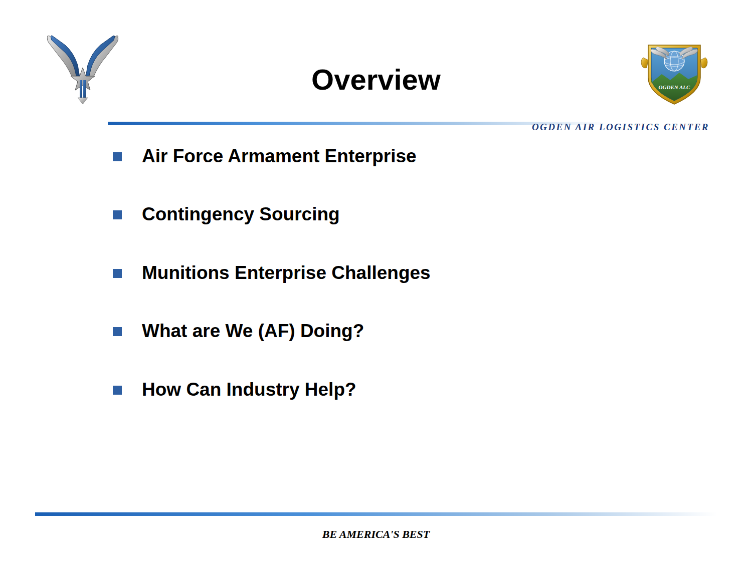OGDEN ALC
Overview
OGDEN AIR LOGISTICS CENTER
Air Force Armament Enterprise
Contingency Sourcing
Munitions Enterprise Challenges
What are We (AF) Doing?
How Can Industry Help?
BE AMERICA'S BEST